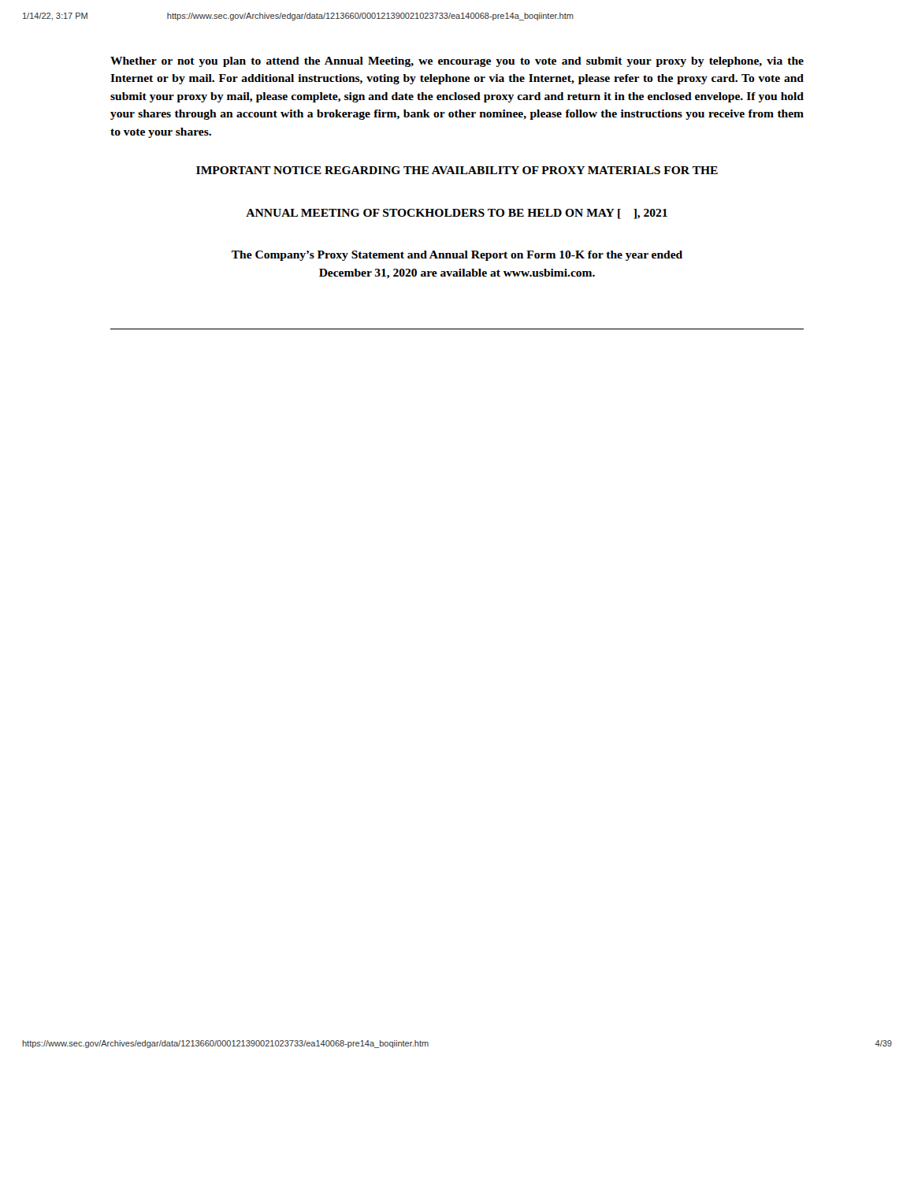1/14/22, 3:17 PM https://www.sec.gov/Archives/edgar/data/1213660/000121390021023733/ea140068-pre14a_boqiinter.htm
Whether or not you plan to attend the Annual Meeting, we encourage you to vote and submit your proxy by telephone, via the Internet or by mail. For additional instructions, voting by telephone or via the Internet, please refer to the proxy card. To vote and submit your proxy by mail, please complete, sign and date the enclosed proxy card and return it in the enclosed envelope. If you hold your shares through an account with a brokerage firm, bank or other nominee, please follow the instructions you receive from them to vote your shares.
IMPORTANT NOTICE REGARDING THE AVAILABILITY OF PROXY MATERIALS FOR THE
ANNUAL MEETING OF STOCKHOLDERS TO BE HELD ON MAY [ ], 2021
The Company’s Proxy Statement and Annual Report on Form 10-K for the year ended
December 31, 2020 are available at www.usbimi.com.
https://www.sec.gov/Archives/edgar/data/1213660/000121390021023733/ea140068-pre14a_boqiinter.htm 4/39